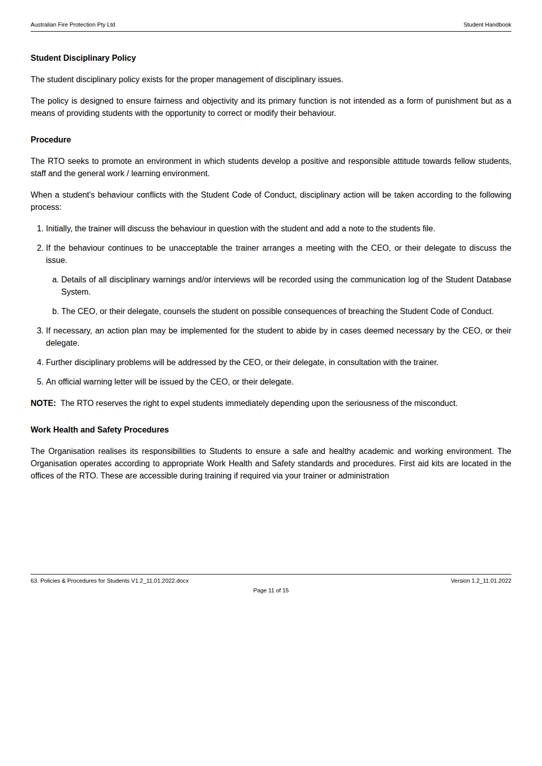Australian Fire Protection Pty Ltd Student Handbook
Student Disciplinary Policy
The student disciplinary policy exists for the proper management of disciplinary issues.
The policy is designed to ensure fairness and objectivity and its primary function is not intended as a form of punishment but as a means of providing students with the opportunity to correct or modify their behaviour.
Procedure
The RTO seeks to promote an environment in which students develop a positive and responsible attitude towards fellow students, staff and the general work / learning environment.
When a student's behaviour conflicts with the Student Code of Conduct, disciplinary action will be taken according to the following process:
Initially, the trainer will discuss the behaviour in question with the student and add a note to the students file.
If the behaviour continues to be unacceptable the trainer arranges a meeting with the CEO, or their delegate to discuss the issue.
Details of all disciplinary warnings and/or interviews will be recorded using the communication log of the Student Database System.
The CEO, or their delegate, counsels the student on possible consequences of breaching the Student Code of Conduct.
If necessary, an action plan may be implemented for the student to abide by in cases deemed necessary by the CEO, or their delegate.
Further disciplinary problems will be addressed by the CEO, or their delegate, in consultation with the trainer.
An official warning letter will be issued by the CEO, or their delegate.
NOTE: The RTO reserves the right to expel students immediately depending upon the seriousness of the misconduct.
Work Health and Safety Procedures
The Organisation realises its responsibilities to Students to ensure a safe and healthy academic and working environment. The Organisation operates according to appropriate Work Health and Safety standards and procedures. First aid kits are located in the offices of the RTO. These are accessible during training if required via your trainer or administration
63. Policies & Procedures for Students V1.2_11.01.2022.docx Version 1.2_11.01.2022
Page 11 of 15